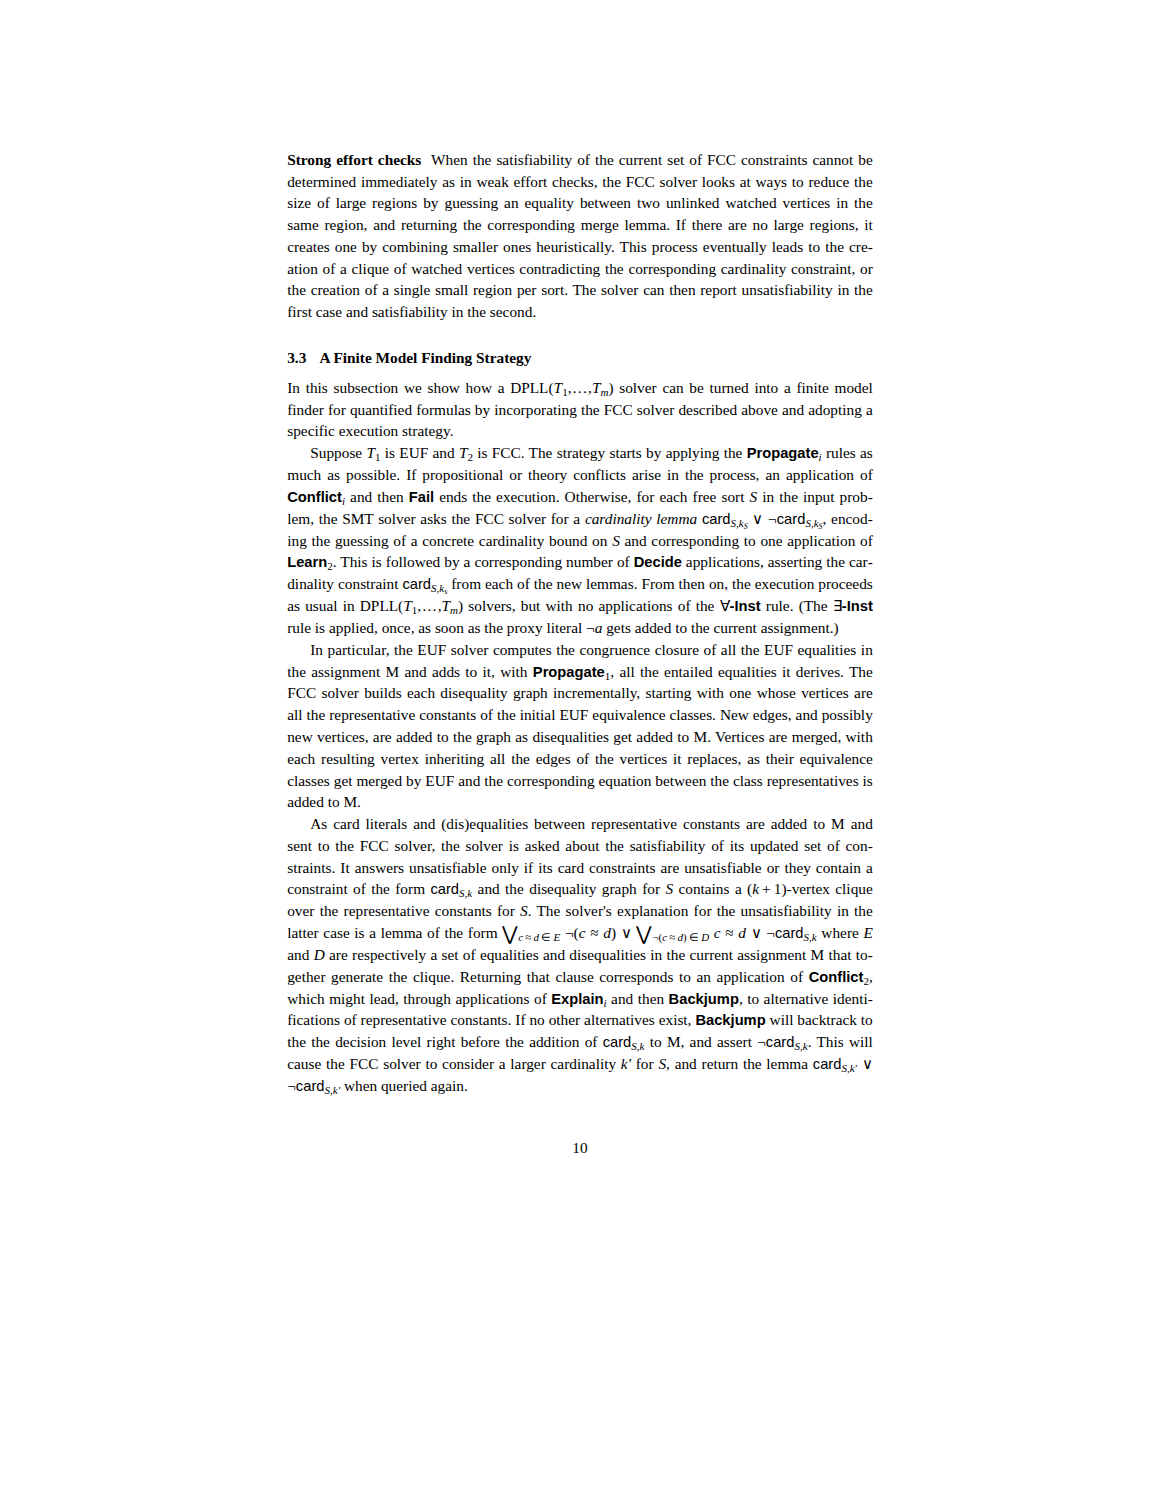Strong effort checks When the satisfiability of the current set of FCC constraints cannot be determined immediately as in weak effort checks, the FCC solver looks at ways to reduce the size of large regions by guessing an equality between two unlinked watched vertices in the same region, and returning the corresponding merge lemma. If there are no large regions, it creates one by combining smaller ones heuristically. This process eventually leads to the creation of a clique of watched vertices contradicting the corresponding cardinality constraint, or the creation of a single small region per sort. The solver can then report unsatisfiability in the first case and satisfiability in the second.
3.3 A Finite Model Finding Strategy
In this subsection we show how a DPLL(T1, . . . ,Tm) solver can be turned into a finite model finder for quantified formulas by incorporating the FCC solver described above and adopting a specific execution strategy.
Suppose T1 is EUF and T2 is FCC. The strategy starts by applying the Propagatei rules as much as possible. If propositional or theory conflicts arise in the process, an application of Conflicti and then Fail ends the execution. Otherwise, for each free sort S in the input problem, the SMT solver asks the FCC solver for a cardinality lemma cardS,kS ∨ ¬cardS,kS, encoding the guessing of a concrete cardinality bound on S and corresponding to one application of Learn2. This is followed by a corresponding number of Decide applications, asserting the cardinality constraint cardS,ks from each of the new lemmas. From then on, the execution proceeds as usual in DPLL(T1, . . . ,Tm) solvers, but with no applications of the ∀-Inst rule. (The ∃-Inst rule is applied, once, as soon as the proxy literal ¬a gets added to the current assignment.)
In particular, the EUF solver computes the congruence closure of all the EUF equalities in the assignment M and adds to it, with Propagate1, all the entailed equalities it derives. The FCC solver builds each disequality graph incrementally, starting with one whose vertices are all the representative constants of the initial EUF equivalence classes. New edges, and possibly new vertices, are added to the graph as disequalities get added to M. Vertices are merged, with each resulting vertex inheriting all the edges of the vertices it replaces, as their equivalence classes get merged by EUF and the corresponding equation between the class representatives is added to M.
As card literals and (dis)equalities between representative constants are added to M and sent to the FCC solver, the solver is asked about the satisfiability of its updated set of constraints. It answers unsatisfiable only if its card constraints are unsatisfiable or they contain a constraint of the form cardS,k and the disequality graph for S contains a (k + 1)-vertex clique over the representative constants for S. The solver's explanation for the unsatisfiability in the latter case is a lemma of the form ⋁c ≈ d ∈ E ¬(c ≈ d) ∨ ⋁¬(c ≈ d) ∈ D c ≈ d ∨ ¬cardS,k where E and D are respectively a set of equalities and disequalities in the current assignment M that together generate the clique. Returning that clause corresponds to an application of Conflict2, which might lead, through applications of Explaini and then Backjump, to alternative identifications of representative constants. If no other alternatives exist, Backjump will backtrack to the the decision level right before the addition of cardS,k to M, and assert ¬cardS,k. This will cause the FCC solver to consider a larger cardinality k′ for S, and return the lemma cardS,k′ ∨ ¬cardS,k′ when queried again.
10